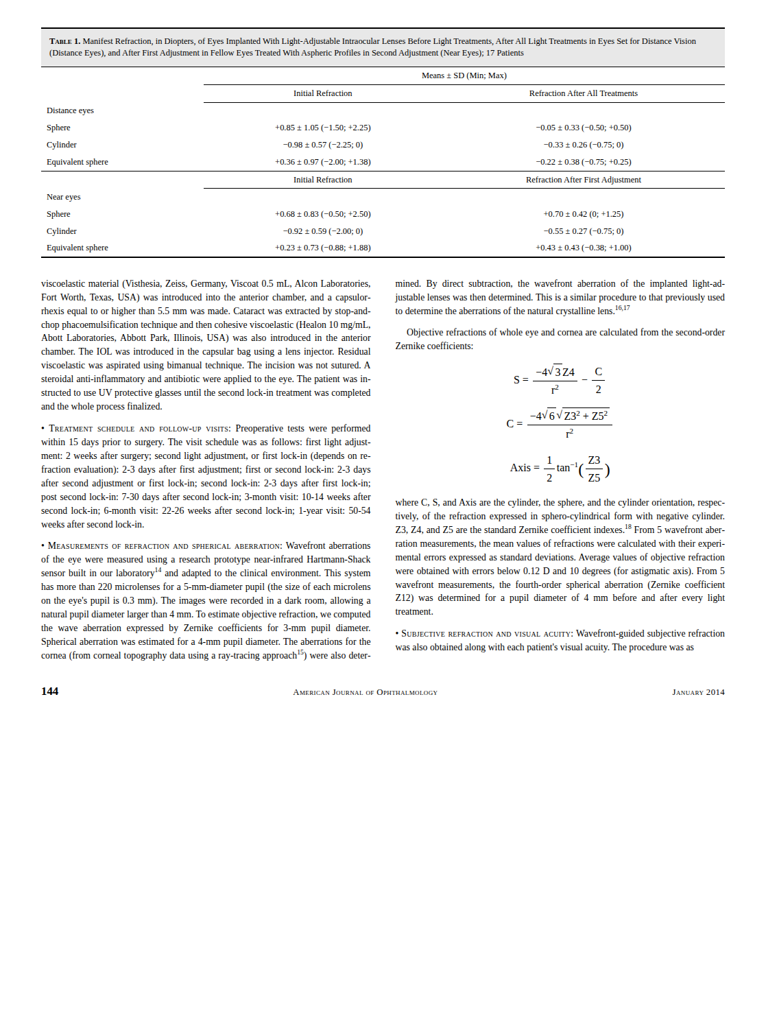Table 1. Manifest Refraction, in Diopters, of Eyes Implanted With Light-Adjustable Intraocular Lenses Before Light Treatments, After All Light Treatments in Eyes Set for Distance Vision (Distance Eyes), and After First Adjustment in Fellow Eyes Treated With Aspheric Profiles in Second Adjustment (Near Eyes); 17 Patients
| | Means ± SD (Min; Max) |
| --- | --- |
| | Initial Refraction | Refraction After All Treatments |
| Distance eyes | | |
| Sphere | +0.85 ± 1.05 (−1.50; +2.25) | −0.05 ± 0.33 (−0.50; +0.50) |
| Cylinder | −0.98 ± 0.57 (−2.25; 0) | −0.33 ± 0.26 (−0.75; 0) |
| Equivalent sphere | +0.36 ± 0.97 (−2.00; +1.38) | −0.22 ± 0.38 (−0.75; +0.25) |
| | Initial Refraction | Refraction After First Adjustment |
| Near eyes | | |
| Sphere | +0.68 ± 0.83 (−0.50; +2.50) | +0.70 ± 0.42 (0; +1.25) |
| Cylinder | −0.92 ± 0.59 (−2.00; 0) | −0.55 ± 0.27 (−0.75; 0) |
| Equivalent sphere | +0.23 ± 0.73 (−0.88; +1.88) | +0.43 ± 0.43 (−0.38; +1.00) |
viscoelastic material (Visthesia, Zeiss, Germany, Viscoat 0.5 mL, Alcon Laboratories, Fort Worth, Texas, USA) was introduced into the anterior chamber, and a capsulorrhexis equal to or higher than 5.5 mm was made. Cataract was extracted by stop-and-chop phacoemulsification technique and then cohesive viscoelastic (Healon 10 mg/mL, Abott Laboratories, Abbott Park, Illinois, USA) was also introduced in the anterior chamber. The IOL was introduced in the capsular bag using a lens injector. Residual viscoelastic was aspirated using bimanual technique. The incision was not sutured. A steroidal anti-inflammatory and antibiotic were applied to the eye. The patient was instructed to use UV protective glasses until the second lock-in treatment was completed and the whole process finalized.
• Treatment schedule and follow-up visits: Preoperative tests were performed within 15 days prior to surgery. The visit schedule was as follows: first light adjustment: 2 weeks after surgery; second light adjustment, or first lock-in (depends on refraction evaluation): 2-3 days after first adjustment; first or second lock-in: 2-3 days after second adjustment or first lock-in; second lock-in: 2-3 days after first lock-in; post second lock-in: 7-30 days after second lock-in; 3-month visit: 10-14 weeks after second lock-in; 6-month visit: 22-26 weeks after second lock-in; 1-year visit: 50-54 weeks after second lock-in.
• Measurements of refraction and spherical aberration: Wavefront aberrations of the eye were measured using a research prototype near-infrared Hartmann-Shack sensor built in our laboratory14 and adapted to the clinical environment. This system has more than 220 microlenses for a 5-mm-diameter pupil (the size of each microlens on the eye's pupil is 0.3 mm). The images were recorded in a dark room, allowing a natural pupil diameter larger than 4 mm. To estimate objective refraction, we computed the wave aberration expressed by Zernike coefficients for 3-mm pupil diameter. Spherical aberration was estimated for a 4-mm pupil diameter. The aberrations for the cornea (from corneal topography data using a ray-tracing approach15) were also determined. By direct subtraction, the wavefront aberration of the implanted light-adjustable lenses was then determined. This is a similar procedure to that previously used to determine the aberrations of the natural crystalline lens.16,17
Objective refractions of whole eye and cornea are calculated from the second-order Zernike coefficients:
S = −43 Z4 r2 − C 2
C = −46 Z32 + Z52 r2
Axis = 12tan−1(Z3 Z5)
where C, S, and Axis are the cylinder, the sphere, and the cylinder orientation, respectively, of the refraction expressed in sphero-cylindrical form with negative cylinder. Z3, Z4, and Z5 are the standard Zernike coefficient indexes.18 From 5 wavefront aberration measurements, the mean values of refractions were calculated with their experimental errors expressed as standard deviations. Average values of objective refraction were obtained with errors below 0.12 D and 10 degrees (for astigmatic axis). From 5 wavefront measurements, the fourth-order spherical aberration (Zernike coefficient Z12) was determined for a pupil diameter of 4 mm before and after every light treatment.
• Subjective refraction and visual acuity: Wavefront-guided subjective refraction was also obtained along with each patient's visual acuity. The procedure was as
144 American Journal of Ophthalmology January 2014